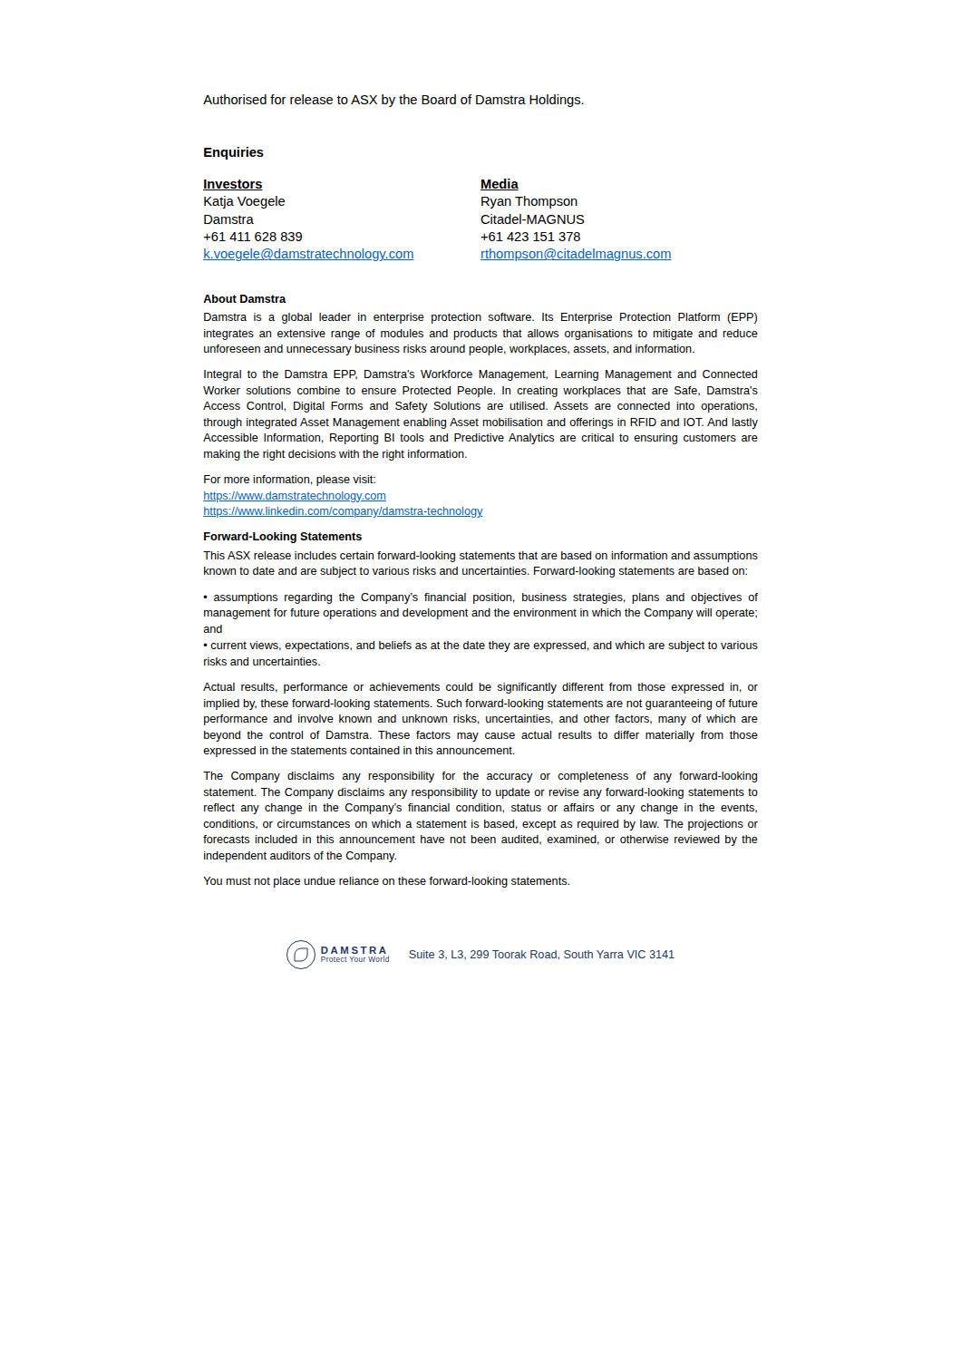Authorised for release to ASX by the Board of Damstra Holdings.
Enquiries
| Investors Katja Voegele Damstra +61 411 628 839 k.voegele@damstratechnology.com | Media Ryan Thompson Citadel-MAGNUS +61 423 151 378 rthompson@citadelmagnus.com |
About Damstra
Damstra is a global leader in enterprise protection software. Its Enterprise Protection Platform (EPP) integrates an extensive range of modules and products that allows organisations to mitigate and reduce unforeseen and unnecessary business risks around people, workplaces, assets, and information.
Integral to the Damstra EPP, Damstra's Workforce Management, Learning Management and Connected Worker solutions combine to ensure Protected People. In creating workplaces that are Safe, Damstra's Access Control, Digital Forms and Safety Solutions are utilised. Assets are connected into operations, through integrated Asset Management enabling Asset mobilisation and offerings in RFID and IOT. And lastly Accessible Information, Reporting BI tools and Predictive Analytics are critical to ensuring customers are making the right decisions with the right information.
For more information, please visit:
https://www.damstratechnology.com
https://www.linkedin.com/company/damstra-technology
Forward-Looking Statements
This ASX release includes certain forward-looking statements that are based on information and assumptions known to date and are subject to various risks and uncertainties. Forward-looking statements are based on:
• assumptions regarding the Company’s financial position, business strategies, plans and objectives of management for future operations and development and the environment in which the Company will operate; and
• current views, expectations, and beliefs as at the date they are expressed, and which are subject to various risks and uncertainties.
Actual results, performance or achievements could be significantly different from those expressed in, or implied by, these forward-looking statements. Such forward-looking statements are not guaranteeing of future performance and involve known and unknown risks, uncertainties, and other factors, many of which are beyond the control of Damstra. These factors may cause actual results to differ materially from those expressed in the statements contained in this announcement.
The Company disclaims any responsibility for the accuracy or completeness of any forward-looking statement. The Company disclaims any responsibility to update or revise any forward-looking statements to reflect any change in the Company’s financial condition, status or affairs or any change in the events, conditions, or circumstances on which a statement is based, except as required by law. The projections or forecasts included in this announcement have not been audited, examined, or otherwise reviewed by the independent auditors of the Company.
You must not place undue reliance on these forward-looking statements.
DAMSTRA
Protect Your World
Suite 3, L3, 299 Toorak Road, South Yarra VIC 3141